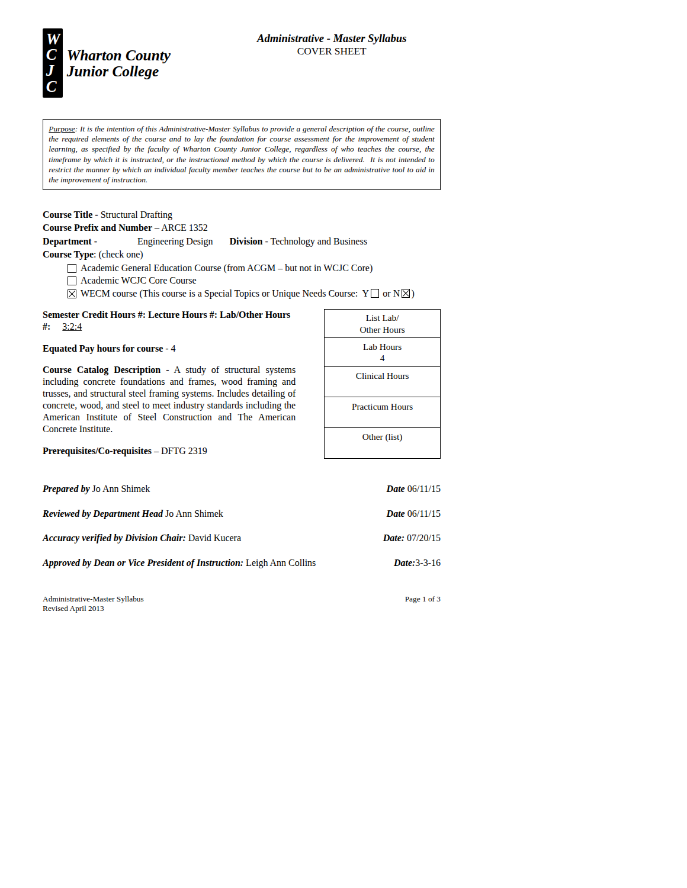WCJC
Wharton County
Junior College
Administrative - Master Syllabus
COVER SHEET
Purpose: It is the intention of this Administrative-Master Syllabus to provide a general description of the course, outline the required elements of the course and to lay the foundation for course assessment for the improvement of student learning, as specified by the faculty of Wharton County Junior College, regardless of who teaches the course, the timeframe by which it is instructed, or the instructional method by which the course is delivered. It is not intended to restrict the manner by which an individual faculty member teaches the course but to be an administrative tool to aid in the improvement of instruction.
Course Title - Structural Drafting
Course Prefix and Number – ARCE 1352
Department - Engineering Design Division - Technology and Business
Course Type: (check one)
Academic General Education Course (from ACGM – but not in WCJC Core)
Academic WCJC Core Course
WECM course (This course is a Special Topics or Unique Needs Course: Y or N )
Semester Credit Hours #: Lecture Hours #: Lab/Other Hours #: 3:2:4
Equated Pay hours for course - 4
Course Catalog Description - A study of structural systems including concrete foundations and frames, wood framing and trusses, and structural steel framing systems. Includes detailing of concrete, wood, and steel to meet industry standards including the American Institute of Steel Construction and The American Concrete Institute.
Prerequisites/Co-requisites – DFTG 2319
| List Lab/ Other Hours |
| Lab Hours 4 |
| Clinical Hours |
| Practicum Hours |
| Other (list) |
Prepared by Jo Ann Shimek
Date 06/11/15
Reviewed by Department Head Jo Ann Shimek
Date 06/11/15
Accuracy verified by Division Chair: David Kucera
Date: 07/20/15
Approved by Dean or Vice President of Instruction: Leigh Ann Collins
Date: 3-3-16
Administrative-Master Syllabus
Revised April 2013
Page 1 of 3